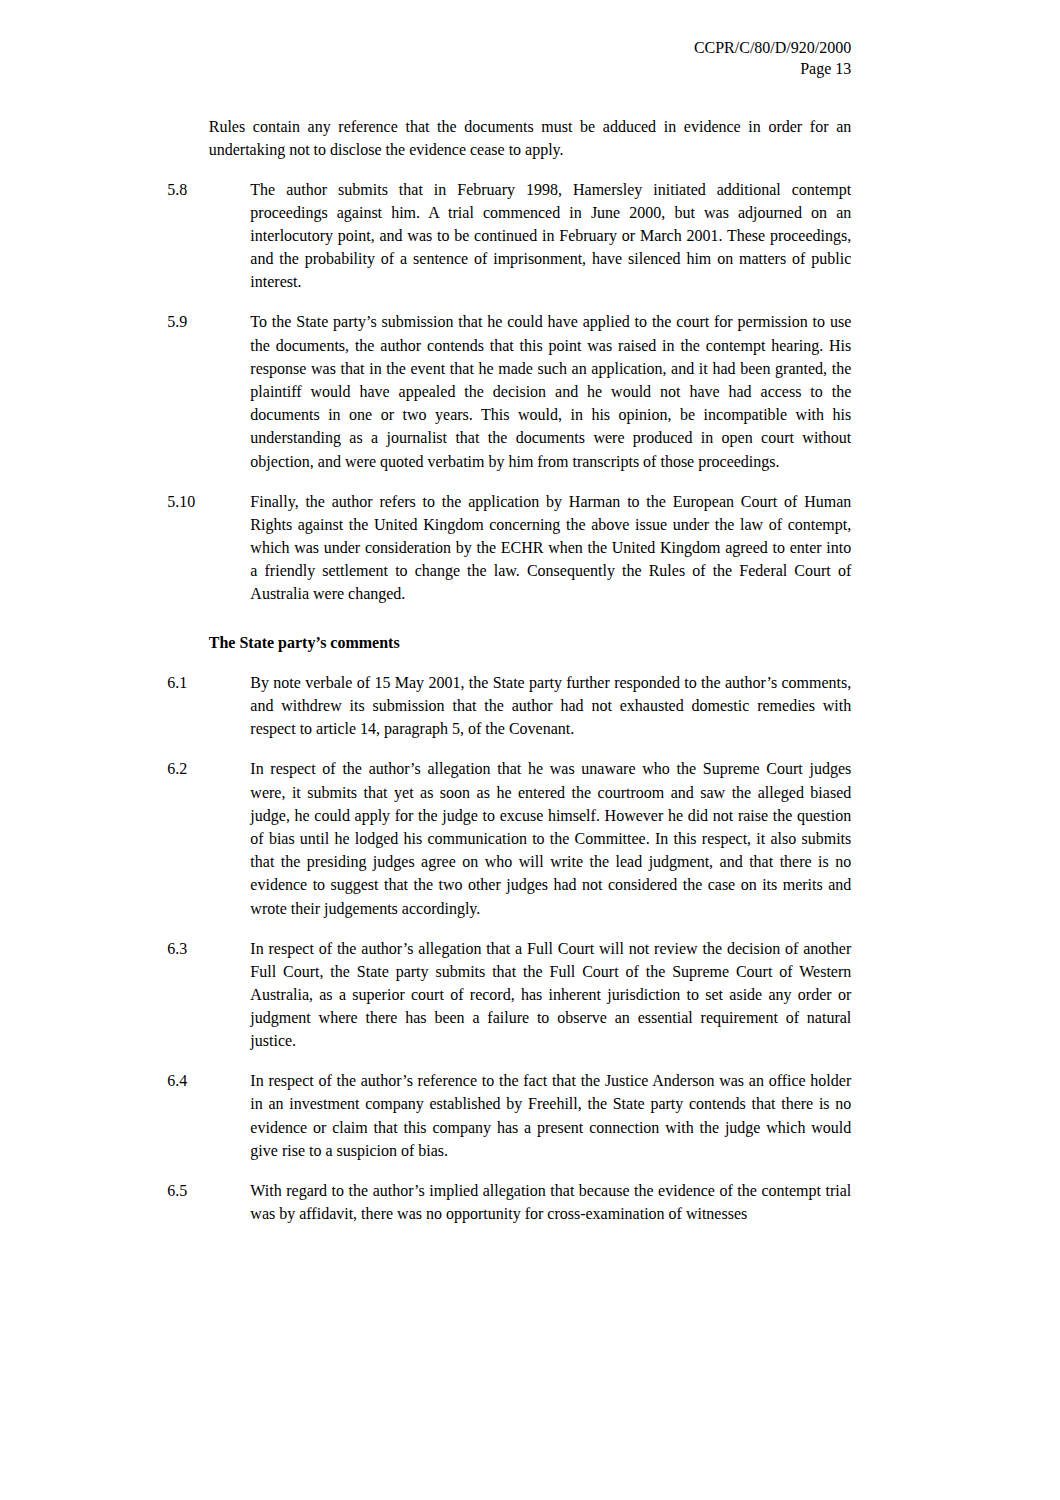CCPR/C/80/D/920/2000 Page 13
Rules contain any reference that the documents must be adduced in evidence in order for an undertaking not to disclose the evidence cease to apply.
5.8 The author submits that in February 1998, Hamersley initiated additional contempt proceedings against him. A trial commenced in June 2000, but was adjourned on an interlocutory point, and was to be continued in February or March 2001. These proceedings, and the probability of a sentence of imprisonment, have silenced him on matters of public interest.
5.9 To the State party’s submission that he could have applied to the court for permission to use the documents, the author contends that this point was raised in the contempt hearing. His response was that in the event that he made such an application, and it had been granted, the plaintiff would have appealed the decision and he would not have had access to the documents in one or two years. This would, in his opinion, be incompatible with his understanding as a journalist that the documents were produced in open court without objection, and were quoted verbatim by him from transcripts of those proceedings.
5.10 Finally, the author refers to the application by Harman to the European Court of Human Rights against the United Kingdom concerning the above issue under the law of contempt, which was under consideration by the ECHR when the United Kingdom agreed to enter into a friendly settlement to change the law. Consequently the Rules of the Federal Court of Australia were changed.
The State party’s comments
6.1 By note verbale of 15 May 2001, the State party further responded to the author’s comments, and withdrew its submission that the author had not exhausted domestic remedies with respect to article 14, paragraph 5, of the Covenant.
6.2 In respect of the author’s allegation that he was unaware who the Supreme Court judges were, it submits that yet as soon as he entered the courtroom and saw the alleged biased judge, he could apply for the judge to excuse himself. However he did not raise the question of bias until he lodged his communication to the Committee. In this respect, it also submits that the presiding judges agree on who will write the lead judgment, and that there is no evidence to suggest that the two other judges had not considered the case on its merits and wrote their judgements accordingly.
6.3 In respect of the author’s allegation that a Full Court will not review the decision of another Full Court, the State party submits that the Full Court of the Supreme Court of Western Australia, as a superior court of record, has inherent jurisdiction to set aside any order or judgment where there has been a failure to observe an essential requirement of natural justice.
6.4 In respect of the author’s reference to the fact that the Justice Anderson was an office holder in an investment company established by Freehill, the State party contends that there is no evidence or claim that this company has a present connection with the judge which would give rise to a suspicion of bias.
6.5 With regard to the author’s implied allegation that because the evidence of the contempt trial was by affidavit, there was no opportunity for cross-examination of witnesses